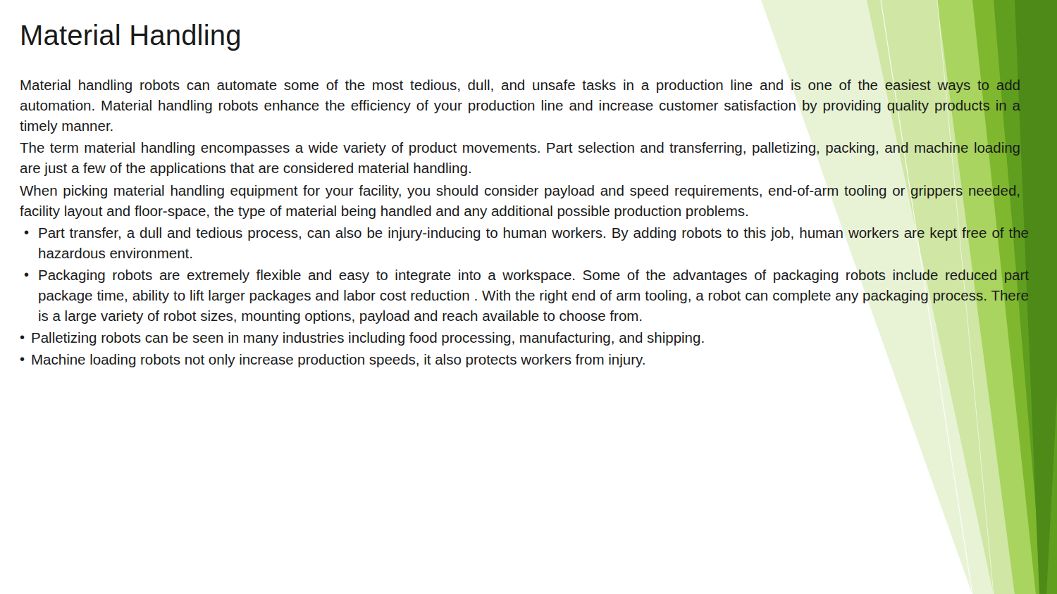Material Handling
Material handling robots can automate some of the most tedious, dull, and unsafe tasks in a production line and is one of the easiest ways to add automation. Material handling robots enhance the efficiency of your production line and increase customer satisfaction by providing quality products in a timely manner.
The term material handling encompasses a wide variety of product movements. Part selection and transferring, palletizing, packing, and machine loading are just a few of the applications that are considered material handling.
When picking material handling equipment for your facility, you should consider payload and speed requirements, end-of-arm tooling or grippers needed, facility layout and floor-space, the type of material being handled and any additional possible production problems.
Part transfer, a dull and tedious process, can also be injury-inducing to human workers. By adding robots to this job, human workers are kept free of the hazardous environment.
Packaging robots are extremely flexible and easy to integrate into a workspace. Some of the advantages of packaging robots include reduced part package time, ability to lift larger packages and labor cost reduction . With the right end of arm tooling, a robot can complete any packaging process. There is a large variety of robot sizes, mounting options, payload and reach available to choose from.
Palletizing robots can be seen in many industries including food processing, manufacturing, and shipping.
Machine loading robots not only increase production speeds, it also protects workers from injury.